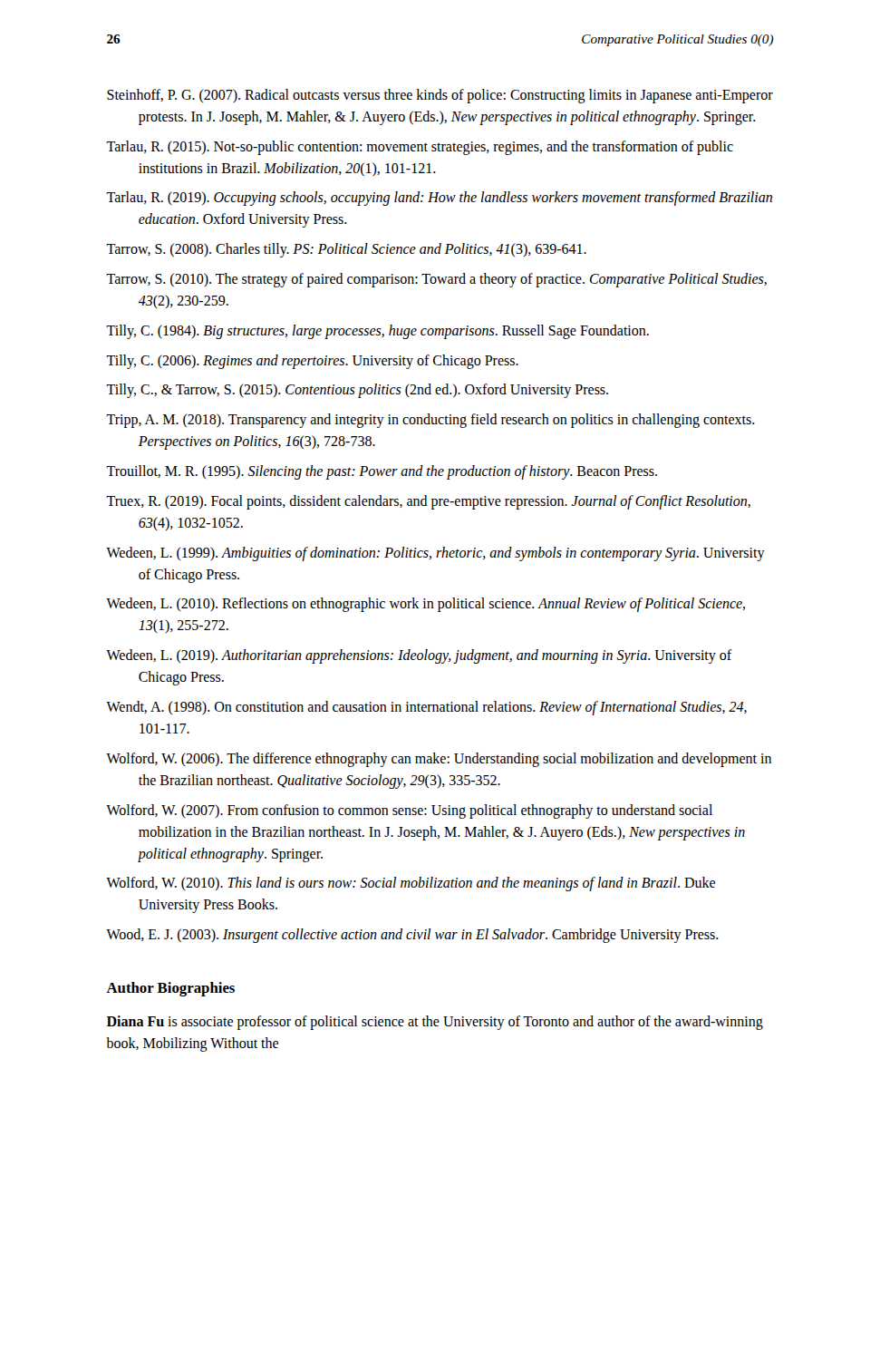26 Comparative Political Studies 0(0)
Steinhoff, P. G. (2007). Radical outcasts versus three kinds of police: Constructing limits in Japanese anti-Emperor protests. In J. Joseph, M. Mahler, & J. Auyero (Eds.), New perspectives in political ethnography. Springer.
Tarlau, R. (2015). Not-so-public contention: movement strategies, regimes, and the transformation of public institutions in Brazil. Mobilization, 20(1), 101-121.
Tarlau, R. (2019). Occupying schools, occupying land: How the landless workers movement transformed Brazilian education. Oxford University Press.
Tarrow, S. (2008). Charles tilly. PS: Political Science and Politics, 41(3), 639-641.
Tarrow, S. (2010). The strategy of paired comparison: Toward a theory of practice. Comparative Political Studies, 43(2), 230-259.
Tilly, C. (1984). Big structures, large processes, huge comparisons. Russell Sage Foundation.
Tilly, C. (2006). Regimes and repertoires. University of Chicago Press.
Tilly, C., & Tarrow, S. (2015). Contentious politics (2nd ed.). Oxford University Press.
Tripp, A. M. (2018). Transparency and integrity in conducting field research on politics in challenging contexts. Perspectives on Politics, 16(3), 728-738.
Trouillot, M. R. (1995). Silencing the past: Power and the production of history. Beacon Press.
Truex, R. (2019). Focal points, dissident calendars, and pre-emptive repression. Journal of Conflict Resolution, 63(4), 1032-1052.
Wedeen, L. (1999). Ambiguities of domination: Politics, rhetoric, and symbols in contemporary Syria. University of Chicago Press.
Wedeen, L. (2010). Reflections on ethnographic work in political science. Annual Review of Political Science, 13(1), 255-272.
Wedeen, L. (2019). Authoritarian apprehensions: Ideology, judgment, and mourning in Syria. University of Chicago Press.
Wendt, A. (1998). On constitution and causation in international relations. Review of International Studies, 24, 101-117.
Wolford, W. (2006). The difference ethnography can make: Understanding social mobilization and development in the Brazilian northeast. Qualitative Sociology, 29(3), 335-352.
Wolford, W. (2007). From confusion to common sense: Using political ethnography to understand social mobilization in the Brazilian northeast. In J. Joseph, M. Mahler, & J. Auyero (Eds.), New perspectives in political ethnography. Springer.
Wolford, W. (2010). This land is ours now: Social mobilization and the meanings of land in Brazil. Duke University Press Books.
Wood, E. J. (2003). Insurgent collective action and civil war in El Salvador. Cambridge University Press.
Author Biographies
Diana Fu is associate professor of political science at the University of Toronto and author of the award-winning book, Mobilizing Without the